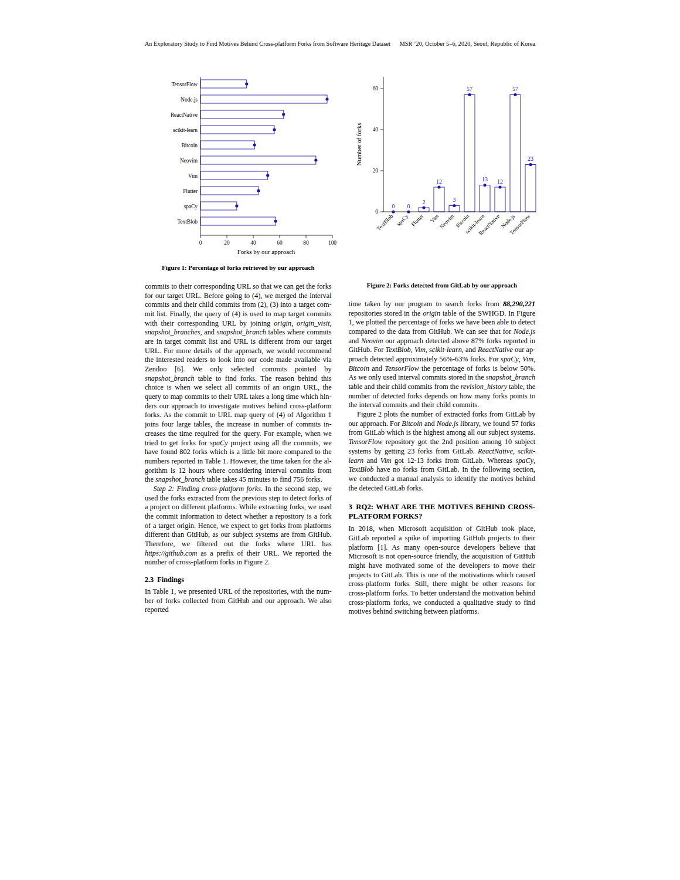An Exploratory Study to Find Motives Behind Cross-platform Forks from Software Heritage Dataset
MSR ’20, October 5–6, 2020, Seoul, Republic of Korea
0 20 40 60 80 100 Forks by our approach TensorFlow Node.js ReactNative scikit-learn Bitcoin Neovim Vim Flutter spaCy TextBlob
Figure 1: Percentage of forks retrieved by our approach
commits to their corresponding URL so that we can get the forks for our target URL. Before going to (4), we merged the interval commits and their child commits from (2), (3) into a target commit list. Finally, the query of (4) is used to map target commits with their corresponding URL by joining origin, origin_visit, snapshot_branches, and snapshot_branch tables where commits are in target commit list and URL is different from our target URL. For more details of the approach, we would recommend the interested readers to look into our code made available via Zendoo [6]. We only selected commits pointed by snapshot_branch table to find forks. The reason behind this choice is when we select all commits of an origin URL, the query to map commits to their URL takes a long time which hinders our approach to investigate motives behind cross-platform forks. As the commit to URL map query of (4) of Algorithm 1 joins four large tables, the increase in number of commits increases the time required for the query. For example, when we tried to get forks for spaCy project using all the commits, we have found 802 forks which is a little bit more compared to the numbers reported in Table 1. However, the time taken for the algorithm is 12 hours where considering interval commits from the snapshot_branch table takes 45 minutes to find 756 forks.
Step 2: Finding cross-platform forks. In the second step, we used the forks extracted from the previous step to detect forks of a project on different platforms. While extracting forks, we used the commit information to detect whether a repository is a fork of a target origin. Hence, we expect to get forks from platforms different than GitHub, as our subject systems are from GitHub. Therefore, we filtered out the forks where URL has https://github.com as a prefix of their URL. We reported the number of cross-platform forks in Figure 2.
2.3 Findings
In Table 1, we presented URL of the repositories, with the number of forks collected from GitHub and our approach. We also reported
0 20 40 60 Number of forks 0 0 2 12 3 57 13 12 57 23 TextBlob spaCy Flutter Vim Neovim Bitcoin scikit-learn ReactNative Node.js TensorFlow
Figure 2: Forks detected from GitLab by our approach
time taken by our program to search forks from 88,290,221 repositories stored in the origin table of the SWHGD. In Figure 1, we plotted the percentage of forks we have been able to detect compared to the data from GitHub. We can see that for Node.js and Neovim our approach detected above 87% forks reported in GitHub. For TextBlob, Vim, scikit-learn, and ReactNative our approach detected approximately 56%-63% forks. For spaCy, Vim, Bitcoin and TensorFlow the percentage of forks is below 50%. As we only used interval commits stored in the snapshot_branch table and their child commits from the revision_history table, the number of detected forks depends on how many forks points to the interval commits and their child commits.
Figure 2 plots the number of extracted forks from GitLab by our approach. For Bitcoin and Node.js library, we found 57 forks from GitLab which is the highest among all our subject systems. TensorFlow repository got the 2nd position among 10 subject systems by getting 23 forks from GitLab. ReactNative, scikit-learn and Vim got 12-13 forks from GitLab. Whereas spaCy, TextBlob have no forks from GitLab. In the following section, we conducted a manual analysis to identify the motives behind the detected GitLab forks.
3 RQ2: WHAT ARE THE MOTIVES BEHIND CROSS-PLATFORM FORKS?
In 2018, when Microsoft acquisition of GitHub took place, GitLab reported a spike of importing GitHub projects to their platform [1]. As many open-source developers believe that Microsoft is not open-source friendly, the acquisition of GitHub might have motivated some of the developers to move their projects to GitLab. This is one of the motivations which caused cross-platform forks. Still, there might be other reasons for cross-platform forks. To better understand the motivation behind cross-platform forks, we conducted a qualitative study to find motives behind switching between platforms.